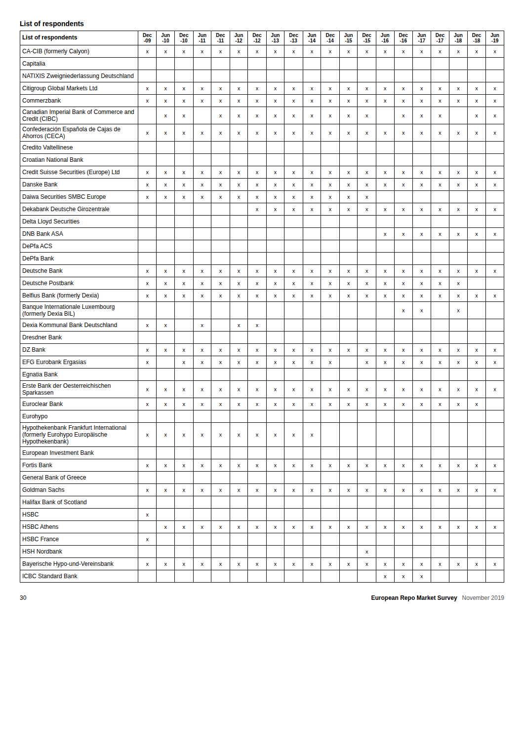List of respondents
| List of respondents | Dec -09 | Jun -10 | Dec -10 | Jun -11 | Dec -11 | Jun -12 | Dec -12 | Jun -13 | Dec -13 | Jun -14 | Dec -14 | Jun -15 | Dec -15 | Jun -16 | Dec -16 | Jun -17 | Dec -17 | Jun -18 | Dec -18 | Jun -19 |
| --- | --- | --- | --- | --- | --- | --- | --- | --- | --- | --- | --- | --- | --- | --- | --- | --- | --- | --- | --- | --- |
| CA-CIB (formerly Calyon) | x | x | x | x | x | x | x | x | x | x | x | x | x | x | x | x | x | x | x | x |
| Capitalia | | | | | | | | | | | | | | | | | | | | |
| NATIXIS Zweigniederlassung Deutschland | | | | | | | | | | | | | | | | | | | | |
| Citigroup Global Markets Ltd | x | x | x | x | x | x | x | x | x | x | x | x | x | x | x | x | x | x | x | x |
| Commerzbank | x | x | x | x | x | x | x | x | x | x | x | x | x | x | x | x | x | x | x | x |
| Canadian Imperial Bank of Commerce and Credit (CIBC) | | x | x | | x | x | x | x | x | x | x | x | x | | x | x | x | | x | x |
| Confederación Española de Cajas de Ahorros (CECA) | x | x | x | x | x | x | x | x | x | x | x | x | x | x | x | x | x | x | x | x |
| Credito Valtellinese | | | | | | | | | | | | | | | | | | | | |
| Croatian National Bank | | | | | | | | | | | | | | | | | | | | |
| Credit Suisse Securities (Europe) Ltd | x | x | x | x | x | x | x | x | x | x | x | x | x | x | x | x | x | x | x | x |
| Danske Bank | x | x | x | x | x | x | x | x | x | x | x | x | x | x | x | x | x | x | x | x |
| Daiwa Securities SMBC Europe | x | x | x | x | x | x | x | x | x | x | x | x | x | | | | | | | |
| Dekabank Deutsche Girozentrale | | | | | | | x | x | x | x | x | x | x | x | x | x | x | x | x | x |
| Delta Lloyd Securities | | | | | | | | | | | | | | | | | | | | |
| DNB Bank ASA | | | | | | | | | | | | | | x | x | x | x | x | x | x |
| DePfa ACS | | | | | | | | | | | | | | | | | | | | |
| DePfa Bank | | | | | | | | | | | | | | | | | | | | |
| Deutsche Bank | x | x | x | x | x | x | x | x | x | x | x | x | x | x | x | x | x | x | x | x |
| Deutsche Postbank | x | x | x | x | x | x | x | x | x | x | x | x | x | x | x | x | x | x | | |
| Belfius Bank (formerly Dexia) | x | x | x | x | x | x | x | x | x | x | x | x | x | x | x | x | x | x | x | x |
| Banque Internationale Luxembourg (formerly Dexia BIL) | | | | | | | | | | | | | | | x | x | | x | | |
| Dexia Kommunal Bank Deutschland | x | x | | x | | x | x | | | | | | | | | | | | | |
| Dresdner Bank | | | | | | | | | | | | | | | | | | | | |
| DZ Bank | x | x | x | x | x | x | x | x | x | x | x | x | x | x | x | x | x | x | x | x |
| EFG Eurobank Ergasias | x | | x | x | x | x | x | x | x | x | x | | x | x | x | x | x | x | x | x |
| Egnatia Bank | | | | | | | | | | | | | | | | | | | | |
| Erste Bank der Oesterreichischen Sparkassen | x | x | x | x | x | x | x | x | x | x | x | x | x | x | x | x | x | x | x | x |
| Euroclear Bank | x | x | x | x | x | x | x | x | x | x | x | x | x | x | x | x | x | x | x | |
| Eurohypo | | | | | | | | | | | | | | | | | | | | |
| Hypothekenbank Frankfurt International (formerly Eurohypo Europäische Hypothekenbank) | x | x | x | x | x | x | x | x | x | x | | | | | | | | | | |
| European Investment Bank | | | | | | | | | | | | | | | | | | | | |
| Fortis Bank | x | x | x | x | x | x | x | x | x | x | x | x | x | x | x | x | x | x | x | x |
| General Bank of Greece | | | | | | | | | | | | | | | | | | | | |
| Goldman Sachs | x | x | x | x | x | x | x | x | x | x | x | x | x | x | x | x | x | x | x | x |
| Halifax Bank of Scotland | | | | | | | | | | | | | | | | | | | | |
| HSBC | x | | | | | | | | | | | | | | | | | | | |
| HSBC Athens | | x | x | x | x | x | x | x | x | x | x | x | x | x | x | x | x | x | x | x |
| HSBC France | x | | | | | | | | | | | | | | | | | | | |
| HSH Nordbank | | | | | | | | | | | | | x | | | | | | | |
| Bayerische Hypo-und-Vereinsbank | x | x | x | x | x | x | x | x | x | x | x | x | x | x | x | x | x | x | x | x |
| ICBC Standard Bank | | | | | | | | | | | | | | x | x | x | | | | |
30 European Repo Market Survey November 2019